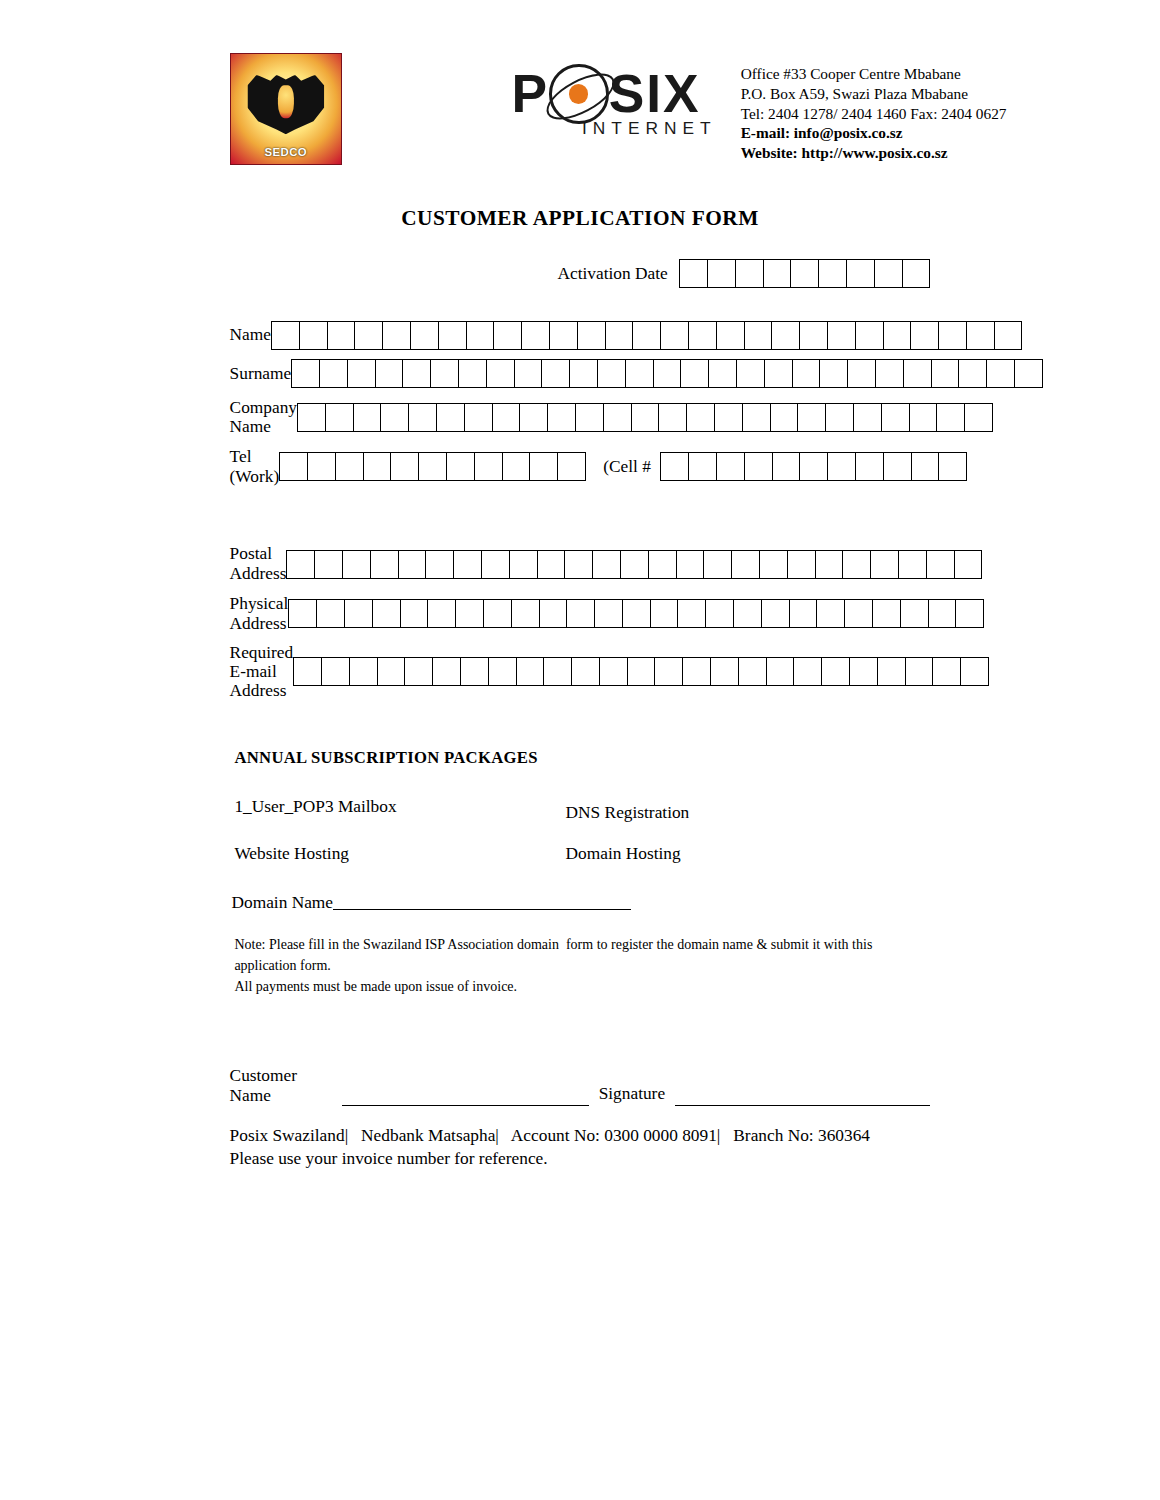SEDCO
P SIX
INTERNET
Office #33 Cooper Centre Mbabane
P.O. Box A59, Swazi Plaza Mbabane
Tel: 2404 1278/ 2404 1460 Fax: 2404 0627
E-mail: info@posix.co.sz
Website: http://www.posix.co.sz
CUSTOMER APPLICATION FORM
Activation Date
Name
Surname
Company Name
Tel (Work)
(Cell #
Postal Address
Physical Address
Required
E-mail Address
ANNUAL SUBSCRIPTION PACKAGES
1_User_POP3 Mailbox
DNS Registration
Website Hosting
Domain Hosting
Domain Name
Note: Please fill in the Swaziland ISP Association domain form to register the domain name & submit it with this application form.
All payments must be made upon issue of invoice.
Customer Name Signature
Posix Swaziland| Nedbank Matsapha| Account No: 0300 0000 8091| Branch No: 360364
Please use your invoice number for reference.